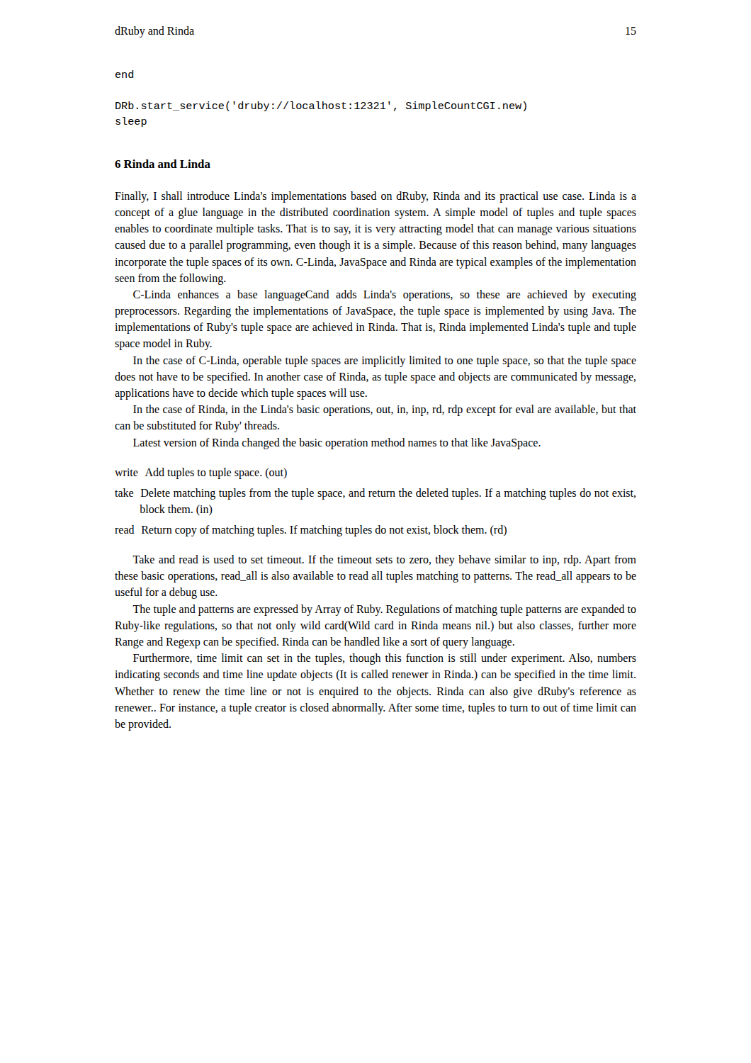dRuby and Rinda 15
end

DRb.start_service('druby://localhost:12321', SimpleCountCGI.new)
sleep
6 Rinda and Linda
Finally, I shall introduce Linda's implementations based on dRuby, Rinda and its practical use case. Linda is a concept of a glue language in the distributed coordination system. A simple model of tuples and tuple spaces enables to coordinate multiple tasks. That is to say, it is very attracting model that can manage various situations caused due to a parallel programming, even though it is a simple. Because of this reason behind, many languages incorporate the tuple spaces of its own. C-Linda, JavaSpace and Rinda are typical examples of the implementation seen from the following.
C-Linda enhances a base languageCand adds Linda's operations, so these are achieved by executing preprocessors. Regarding the implementations of JavaSpace, the tuple space is implemented by using Java. The implementations of Ruby's tuple space are achieved in Rinda. That is, Rinda implemented Linda's tuple and tuple space model in Ruby.
In the case of C-Linda, operable tuple spaces are implicitly limited to one tuple space, so that the tuple space does not have to be specified. In another case of Rinda, as tuple space and objects are communicated by message, applications have to decide which tuple spaces will use.
In the case of Rinda, in the Linda's basic operations, out, in, inp, rd, rdp except for eval are available, but that can be substituted for Ruby' threads.
Latest version of Rinda changed the basic operation method names to that like JavaSpace.
write
Add tuples to tuple space. (out)
take
Delete matching tuples from the tuple space, and return the deleted tuples. If a matching tuples do not exist, block them. (in)
read
Return copy of matching tuples. If matching tuples do not exist, block them. (rd)
Take and read is used to set timeout. If the timeout sets to zero, they behave similar to inp, rdp. Apart from these basic operations, read_all is also available to read all tuples matching to patterns. The read_all appears to be useful for a debug use.
The tuple and patterns are expressed by Array of Ruby. Regulations of matching tuple patterns are expanded to Ruby-like regulations, so that not only wild card(Wild card in Rinda means nil.) but also classes, further more Range and Regexp can be specified. Rinda can be handled like a sort of query language.
Furthermore, time limit can set in the tuples, though this function is still under experiment. Also, numbers indicating seconds and time line update objects (It is called renewer in Rinda.) can be specified in the time limit. Whether to renew the time line or not is enquired to the objects. Rinda can also give dRuby's reference as renewer.. For instance, a tuple creator is closed abnormally. After some time, tuples to turn to out of time limit can be provided.